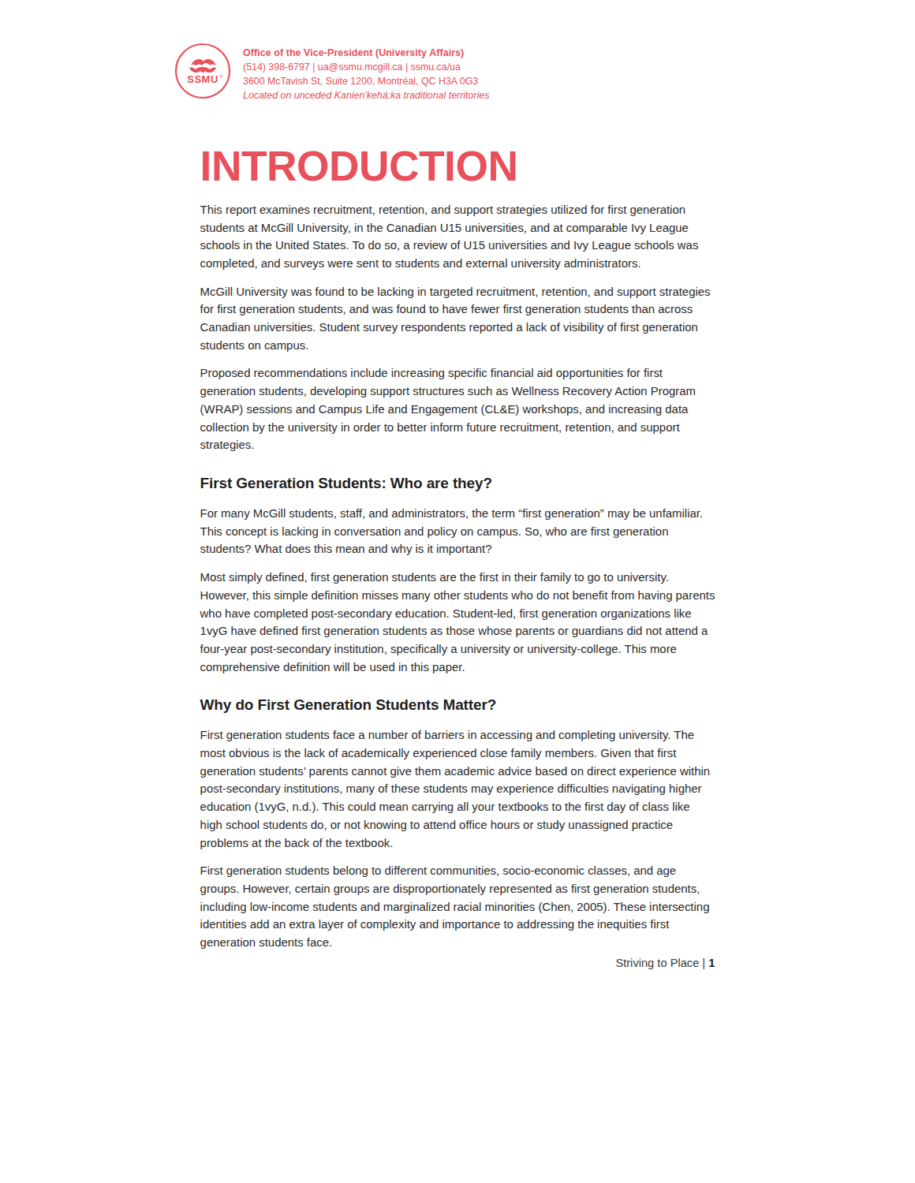SSMU ®
Office of the Vice-President (University Affairs)
(514) 398-6797 | ua@ssmu.mcgill.ca | ssmu.ca/ua
3600 McTavish St, Suite 1200, Montréal, QC H3A 0G3
Located on unceded Kanien'kehá:ka traditional territories
INTRODUCTION
This report examines recruitment, retention, and support strategies utilized for first generation students at McGill University, in the Canadian U15 universities, and at comparable Ivy League schools in the United States. To do so, a review of U15 universities and Ivy League schools was completed, and surveys were sent to students and external university administrators.
McGill University was found to be lacking in targeted recruitment, retention, and support strategies for first generation students, and was found to have fewer first generation students than across Canadian universities. Student survey respondents reported a lack of visibility of first generation students on campus.
Proposed recommendations include increasing specific financial aid opportunities for first generation students, developing support structures such as Wellness Recovery Action Program (WRAP) sessions and Campus Life and Engagement (CL&E) workshops, and increasing data collection by the university in order to better inform future recruitment, retention, and support strategies.
First Generation Students: Who are they?
For many McGill students, staff, and administrators, the term “first generation” may be unfamiliar. This concept is lacking in conversation and policy on campus. So, who are first generation students? What does this mean and why is it important?
Most simply defined, first generation students are the first in their family to go to university. However, this simple definition misses many other students who do not benefit from having parents who have completed post-secondary education. Student-led, first generation organizations like 1vyG have defined first generation students as those whose parents or guardians did not attend a four-year post-secondary institution, specifically a university or university-college. This more comprehensive definition will be used in this paper.
Why do First Generation Students Matter?
First generation students face a number of barriers in accessing and completing university. The most obvious is the lack of academically experienced close family members. Given that first generation students’ parents cannot give them academic advice based on direct experience within post-secondary institutions, many of these students may experience difficulties navigating higher education (1vyG, n.d.). This could mean carrying all your textbooks to the first day of class like high school students do, or not knowing to attend office hours or study unassigned practice problems at the back of the textbook.
First generation students belong to different communities, socio-economic classes, and age groups. However, certain groups are disproportionately represented as first generation students, including low-income students and marginalized racial minorities (Chen, 2005). These intersecting identities add an extra layer of complexity and importance to addressing the inequities first generation students face.
Striving to Place | 1